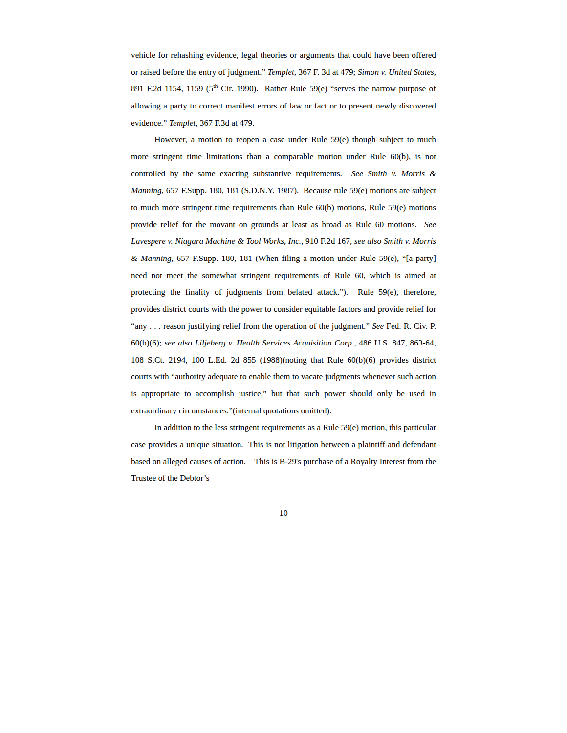vehicle for rehashing evidence, legal theories or arguments that could have been offered or raised before the entry of judgment.” Templet, 367 F. 3d at 479; Simon v. United States, 891 F.2d 1154, 1159 (5th Cir. 1990). Rather Rule 59(e) “serves the narrow purpose of allowing a party to correct manifest errors of law or fact or to present newly discovered evidence.” Templet, 367 F.3d at 479.
However, a motion to reopen a case under Rule 59(e) though subject to much more stringent time limitations than a comparable motion under Rule 60(b), is not controlled by the same exacting substantive requirements. See Smith v. Morris & Manning, 657 F.Supp. 180, 181 (S.D.N.Y. 1987). Because rule 59(e) motions are subject to much more stringent time requirements than Rule 60(b) motions, Rule 59(e) motions provide relief for the movant on grounds at least as broad as Rule 60 motions. See Lavespere v. Niagara Machine & Tool Works, Inc., 910 F.2d 167, see also Smith v. Morris & Manning, 657 F.Supp. 180, 181 (When filing a motion under Rule 59(e), “[a party] need not meet the somewhat stringent requirements of Rule 60, which is aimed at protecting the finality of judgments from belated attack.”). Rule 59(e), therefore, provides district courts with the power to consider equitable factors and provide relief for “any . . . reason justifying relief from the operation of the judgment.” See Fed. R. Civ. P. 60(b)(6); see also Liljeberg v. Health Services Acquisition Corp., 486 U.S. 847, 863-64, 108 S.Ct. 2194, 100 L.Ed. 2d 855 (1988)(noting that Rule 60(b)(6) provides district courts with “authority adequate to enable them to vacate judgments whenever such action is appropriate to accomplish justice,” but that such power should only be used in extraordinary circumstances.”(internal quotations omitted).
In addition to the less stringent requirements as a Rule 59(e) motion, this particular case provides a unique situation. This is not litigation between a plaintiff and defendant based on alleged causes of action. This is B-29's purchase of a Royalty Interest from the Trustee of the Debtor’s
10